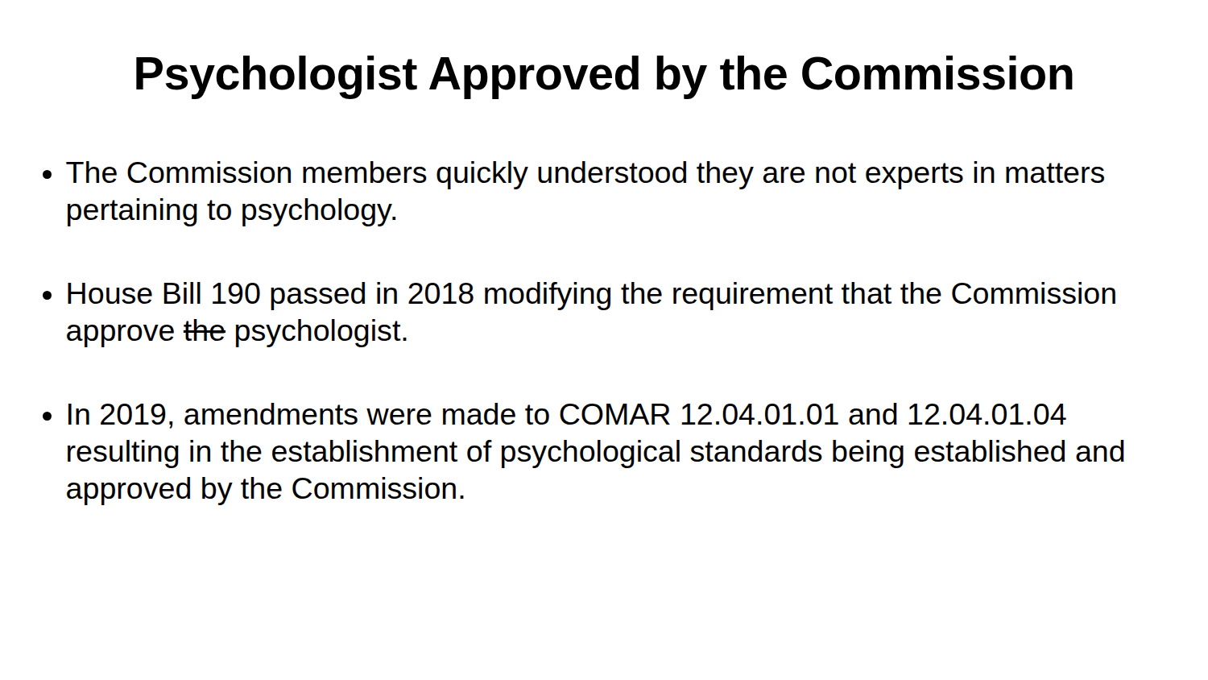Psychologist Approved by the Commission
The Commission members quickly understood they are not experts in matters pertaining to psychology.
House Bill 190 passed in 2018 modifying the requirement that the Commission approve the psychologist.
In 2019, amendments were made to COMAR 12.04.01.01 and 12.04.01.04 resulting in the establishment of psychological standards being established and approved by the Commission.